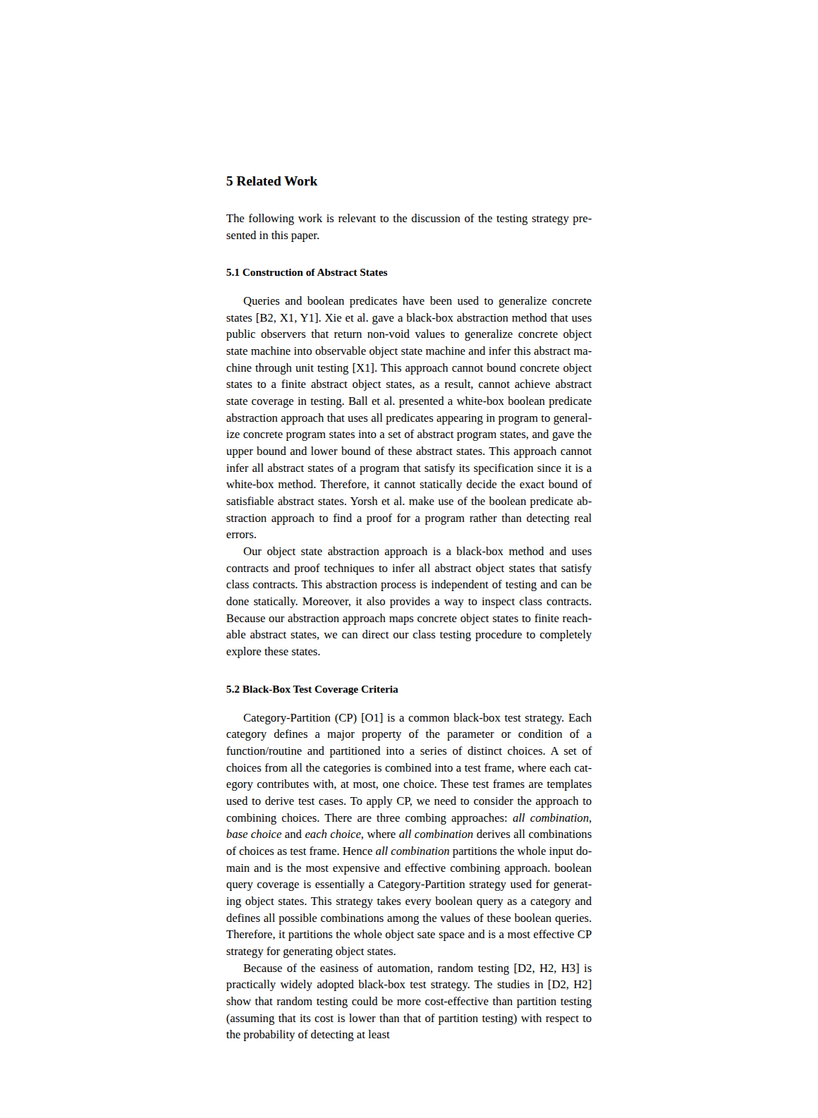5 Related Work
The following work is relevant to the discussion of the testing strategy presented in this paper.
5.1 Construction of Abstract States
Queries and boolean predicates have been used to generalize concrete states [B2, X1, Y1]. Xie et al. gave a black-box abstraction method that uses public observers that return non-void values to generalize concrete object state machine into observable object state machine and infer this abstract machine through unit testing [X1]. This approach cannot bound concrete object states to a finite abstract object states, as a result, cannot achieve abstract state coverage in testing. Ball et al. presented a white-box boolean predicate abstraction approach that uses all predicates appearing in program to generalize concrete program states into a set of abstract program states, and gave the upper bound and lower bound of these abstract states. This approach cannot infer all abstract states of a program that satisfy its specification since it is a white-box method. Therefore, it cannot statically decide the exact bound of satisfiable abstract states. Yorsh et al. make use of the boolean predicate abstraction approach to find a proof for a program rather than detecting real errors.
Our object state abstraction approach is a black-box method and uses contracts and proof techniques to infer all abstract object states that satisfy class contracts. This abstraction process is independent of testing and can be done statically. Moreover, it also provides a way to inspect class contracts. Because our abstraction approach maps concrete object states to finite reachable abstract states, we can direct our class testing procedure to completely explore these states.
5.2 Black-Box Test Coverage Criteria
Category-Partition (CP) [O1] is a common black-box test strategy. Each category defines a major property of the parameter or condition of a function/routine and partitioned into a series of distinct choices. A set of choices from all the categories is combined into a test frame, where each category contributes with, at most, one choice. These test frames are templates used to derive test cases. To apply CP, we need to consider the approach to combining choices. There are three combing approaches: all combination, base choice and each choice, where all combination derives all combinations of choices as test frame. Hence all combination partitions the whole input domain and is the most expensive and effective combining approach. boolean query coverage is essentially a Category-Partition strategy used for generating object states. This strategy takes every boolean query as a category and defines all possible combinations among the values of these boolean queries. Therefore, it partitions the whole object sate space and is a most effective CP strategy for generating object states.
Because of the easiness of automation, random testing [D2, H2, H3] is practically widely adopted black-box test strategy. The studies in [D2, H2] show that random testing could be more cost-effective than partition testing (assuming that its cost is lower than that of partition testing) with respect to the probability of detecting at least